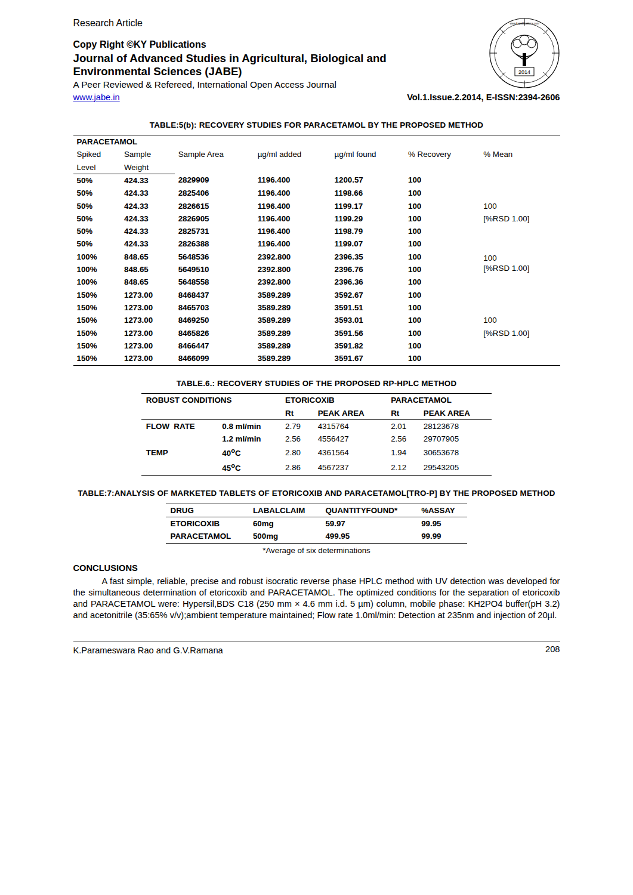2014 www.kypublications.com
Research Article
Copy Right ©KY Publications
Journal of Advanced Studies in Agricultural, Biological and Environmental Sciences (JABE)
A Peer Reviewed & Refereed, International Open Access Journal
www.jabe.in Vol.1.Issue.2.2014, E-ISSN:2394-2606
TABLE:5(b): RECOVERY STUDIES FOR PARACETAMOL BY THE PROPOSED METHOD
| PARACETAMOL |
| --- |
| Spiked | Sample | Sample Area | µg/ml added | µg/ml found | % Recovery | % Mean |
| Level | Weight |
| 50% | 424.33 | 2829909 | 1196.400 | 1200.57 | 100 | |
| 50% | 424.33 | 2825406 | 1196.400 | 1198.66 | 100 | |
| 50% | 424.33 | 2826615 | 1196.400 | 1199.17 | 100 | 100 |
| 50% | 424.33 | 2826905 | 1196.400 | 1199.29 | 100 | [%RSD 1.00] |
| 50% | 424.33 | 2825731 | 1196.400 | 1198.79 | 100 | |
| 50% | 424.33 | 2826388 | 1196.400 | 1199.07 | 100 | |
| 100% | 848.65 | 5648536 | 2392.800 | 2396.35 | 100 | 100 [%RSD 1.00] |
| 100% | 848.65 | 5649510 | 2392.800 | 2396.76 | 100 |
| 100% | 848.65 | 5648558 | 2392.800 | 2396.36 | 100 | |
| 150% | 1273.00 | 8468437 | 3589.289 | 3592.67 | 100 | |
| 150% | 1273.00 | 8465703 | 3589.289 | 3591.51 | 100 | |
| 150% | 1273.00 | 8469250 | 3589.289 | 3593.01 | 100 | 100 |
| 150% | 1273.00 | 8465826 | 3589.289 | 3591.56 | 100 | [%RSD 1.00] |
| 150% | 1273.00 | 8466447 | 3589.289 | 3591.82 | 100 | |
| 150% | 1273.00 | 8466099 | 3589.289 | 3591.67 | 100 | |
TABLE.6.: RECOVERY STUDIES OF THE PROPOSED RP-HPLC METHOD
| ROBUST CONDITIONS | ETORICOXIB | PARACETAMOL |
| --- | --- | --- |
| | | Rt | PEAK AREA | Rt | PEAK AREA |
| FLOW RATE | 0.8 ml/min | 2.79 | 4315764 | 2.01 | 28123678 |
| | 1.2 ml/min | 2.56 | 4556427 | 2.56 | 29707905 |
| TEMP | 40 o C | 2.80 | 4361564 | 1.94 | 30653678 |
| | 45 o C | 2.86 | 4567237 | 2.12 | 29543205 |
TABLE:7:ANALYSIS OF MARKETED TABLETS OF ETORICOXIB AND PARACETAMOL[TRO-P] BY THE PROPOSED METHOD
| DRUG | LABALCLAIM | QUANTITYFOUND* | %ASSAY |
| --- | --- | --- | --- |
| ETORICOXIB | 60mg | 59.97 | 99.95 |
| PARACETAMOL | 500mg | 499.95 | 99.99 |
*Average of six determinations
CONCLUSIONS
A fast simple, reliable, precise and robust isocratic reverse phase HPLC method with UV detection was developed for the simultaneous determination of etoricoxib and PARACETAMOL. The optimized conditions for the separation of etoricoxib and PARACETAMOL were: Hypersil,BDS C18 (250 mm × 4.6 mm i.d. 5 µm) column, mobile phase: KH2PO4 buffer(pH 3.2) and acetonitrile (35:65% v/v);ambient temperature maintained; Flow rate 1.0ml/min: Detection at 235nm and injection of 20µl.
K.Parameswara Rao and G.V.Ramana
208